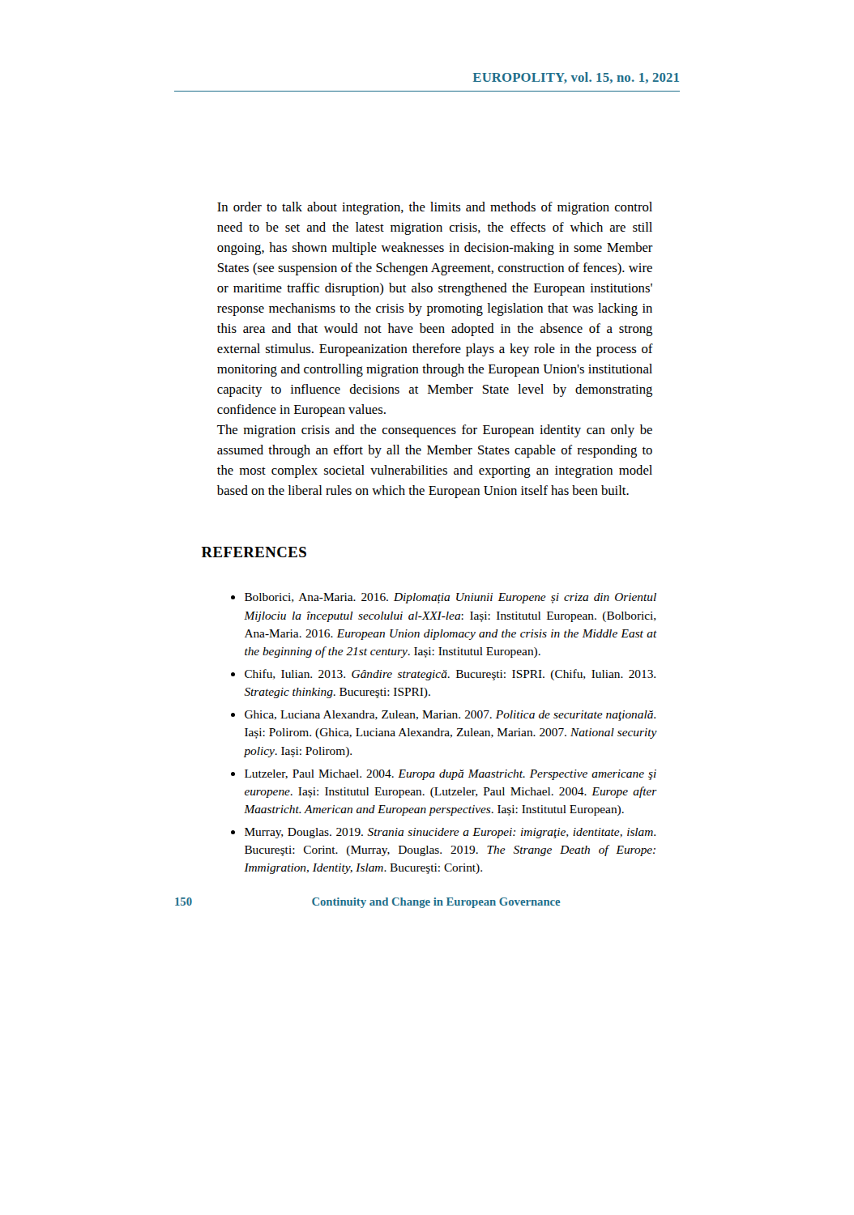EUROPOLITY, vol. 15, no. 1, 2021
In order to talk about integration, the limits and methods of migration control need to be set and the latest migration crisis, the effects of which are still ongoing, has shown multiple weaknesses in decision-making in some Member States (see suspension of the Schengen Agreement, construction of fences). wire or maritime traffic disruption) but also strengthened the European institutions' response mechanisms to the crisis by promoting legislation that was lacking in this area and that would not have been adopted in the absence of a strong external stimulus. Europeanization therefore plays a key role in the process of monitoring and controlling migration through the European Union's institutional capacity to influence decisions at Member State level by demonstrating confidence in European values.
The migration crisis and the consequences for European identity can only be assumed through an effort by all the Member States capable of responding to the most complex societal vulnerabilities and exporting an integration model based on the liberal rules on which the European Union itself has been built.
REFERENCES
Bolborici, Ana-Maria. 2016. Diplomația Uniunii Europene și criza din Orientul Mijlociu la începutul secolului al-XXI-lea: Iași: Institutul European. (Bolborici, Ana-Maria. 2016. European Union diplomacy and the crisis in the Middle East at the beginning of the 21st century. Iași: Institutul European).
Chifu, Iulian. 2013. Gândire strategică. Bucureşti: ISPRI. (Chifu, Iulian. 2013. Strategic thinking. Bucureşti: ISPRI).
Ghica, Luciana Alexandra, Zulean, Marian. 2007. Politica de securitate naţională. Iași: Polirom. (Ghica, Luciana Alexandra, Zulean, Marian. 2007. National security policy. Iași: Polirom).
Lutzeler, Paul Michael. 2004. Europa după Maastricht. Perspective americane şi europene. Iași: Institutul European. (Lutzeler, Paul Michael. 2004. Europe after Maastricht. American and European perspectives. Iași: Institutul European).
Murray, Douglas. 2019. Strania sinucidere a Europei: imigraţie, identitate, islam. Bucureşti: Corint. (Murray, Douglas. 2019. The Strange Death of Europe: Immigration, Identity, Islam. Bucureşti: Corint).
150
Continuity and Change in European Governance